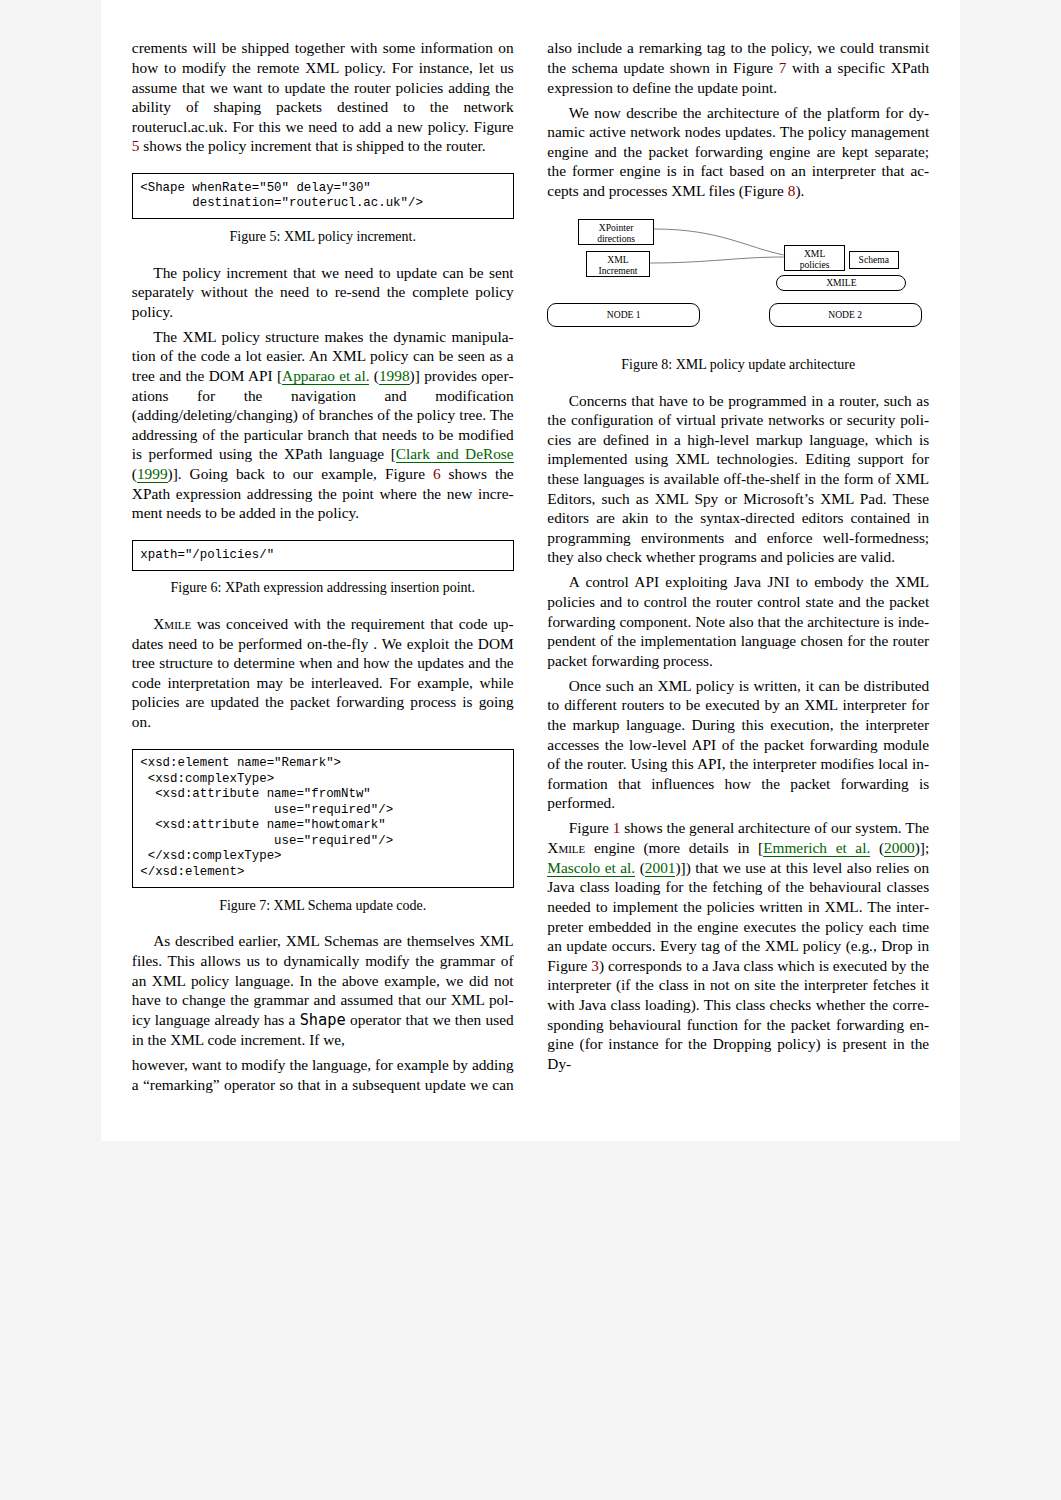crements will be shipped together with some information on how to modify the remote XML policy. For instance, let us assume that we want to update the router policies adding the ability of shaping packets destined to the network routerucl.ac.uk. For this we need to add a new policy. Figure 5 shows the policy increment that is shipped to the router.
<Shape whenRate="50" delay="30"
       destination="routerucl.ac.uk"/>
Figure 5: XML policy increment.
The policy increment that we need to update can be sent separately without the need to re-send the complete policy policy.
The XML policy structure makes the dynamic manipulation of the code a lot easier. An XML policy can be seen as a tree and the DOM API [Apparao et al. (1998)] provides operations for the navigation and modification (adding/deleting/changing) of branches of the policy tree. The addressing of the particular branch that needs to be modified is performed using the XPath language [Clark and DeRose (1999)]. Going back to our example, Figure 6 shows the XPath expression addressing the point where the new increment needs to be added in the policy.
xpath="/policies/"
Figure 6: XPath expression addressing insertion point.
Xmile was conceived with the requirement that code updates need to be performed on-the-fly . We exploit the DOM tree structure to determine when and how the updates and the code interpretation may be interleaved. For example, while policies are updated the packet forwarding process is going on.
<xsd:element name="Remark">
 <xsd:complexType>
  <xsd:attribute name="fromNtw"
                  use="required"/>
  <xsd:attribute name="howtomark"
                  use="required"/>
 </xsd:complexType>
</xsd:element>
Figure 7: XML Schema update code.
As described earlier, XML Schemas are themselves XML files. This allows us to dynamically modify the grammar of an XML policy language. In the above example, we did not have to change the grammar and assumed that our XML policy language already has a Shape operator that we then used in the XML code increment. If we,
however, want to modify the language, for example by adding a “remarking” operator so that in a subsequent update we can also include a remarking tag to the policy, we could transmit the schema update shown in Figure 7 with a specific XPath expression to define the update point.
We now describe the architecture of the platform for dynamic active network nodes updates. The policy management engine and the packet forwarding engine are kept separate; the former engine is in fact based on an interpreter that accepts and processes XML files (Figure 8).
XPointer
directions
XML
Increment
NODE 1
XML
policies
Schema
XMILE
NODE 2
Figure 8: XML policy update architecture
Concerns that have to be programmed in a router, such as the configuration of virtual private networks or security policies are defined in a high-level markup language, which is implemented using XML technologies. Editing support for these languages is available off-the-shelf in the form of XML Editors, such as XML Spy or Microsoft’s XML Pad. These editors are akin to the syntax-directed editors contained in programming environments and enforce well-formedness; they also check whether programs and policies are valid.
A control API exploiting Java JNI to embody the XML policies and to control the router control state and the packet forwarding component. Note also that the architecture is independent of the implementation language chosen for the router packet forwarding process.
Once such an XML policy is written, it can be distributed to different routers to be executed by an XML interpreter for the markup language. During this execution, the interpreter accesses the low-level API of the packet forwarding module of the router. Using this API, the interpreter modifies local information that influences how the packet forwarding is performed.
Figure 1 shows the general architecture of our system. The Xmile engine (more details in [Emmerich et al. (2000)]; Mascolo et al. (2001)]) that we use at this level also relies on Java class loading for the fetching of the behavioural classes needed to implement the policies written in XML. The interpreter embedded in the engine executes the policy each time an update occurs. Every tag of the XML policy (e.g., Drop in Figure 3) corresponds to a Java class which is executed by the interpreter (if the class in not on site the interpreter fetches it with Java class loading). This class checks whether the corresponding behavioural function for the packet forwarding engine (for instance for the Dropping policy) is present in the Dy-